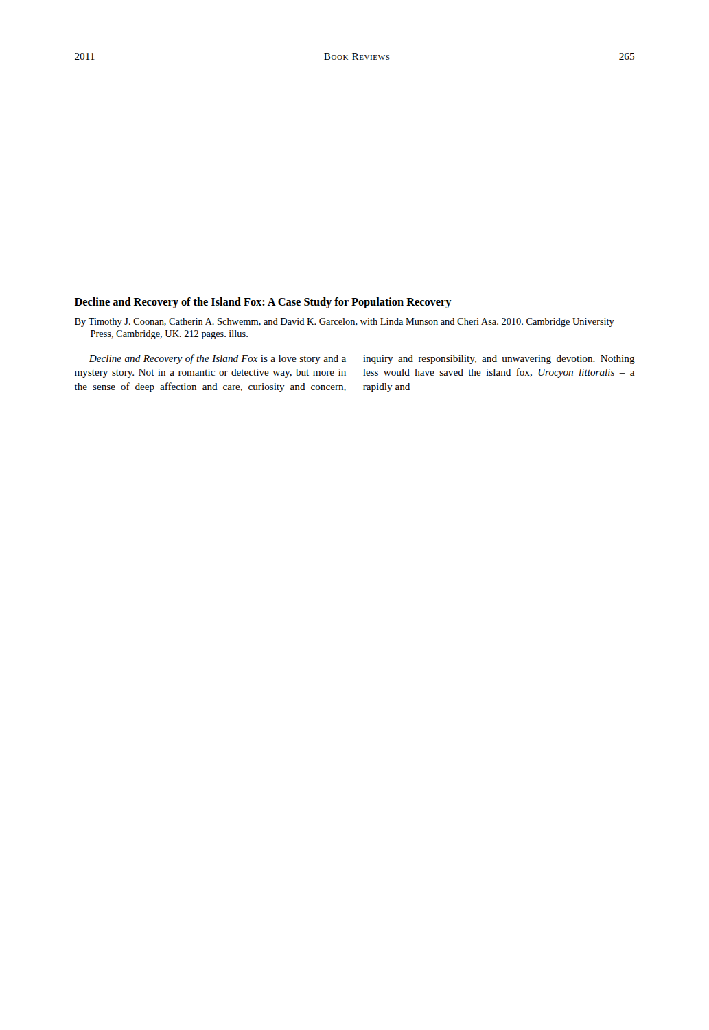2011 Book Reviews 265
Decline and Recovery of the Island Fox: A Case Study for Population Recovery
By Timothy J. Coonan, Catherin A. Schwemm, and David K. Garcelon, with Linda Munson and Cheri Asa. 2010. Cambridge University Press, Cambridge, UK. 212 pages. illus.
Decline and Recovery of the Island Fox is a love story and a mystery story. Not in a romantic or detective way, but more in the sense of deep affection and care, curiosity and concern, inquiry and responsibility, and unwavering devotion. Nothing less would have saved the island fox, Urocyon littoralis – a rapidly and